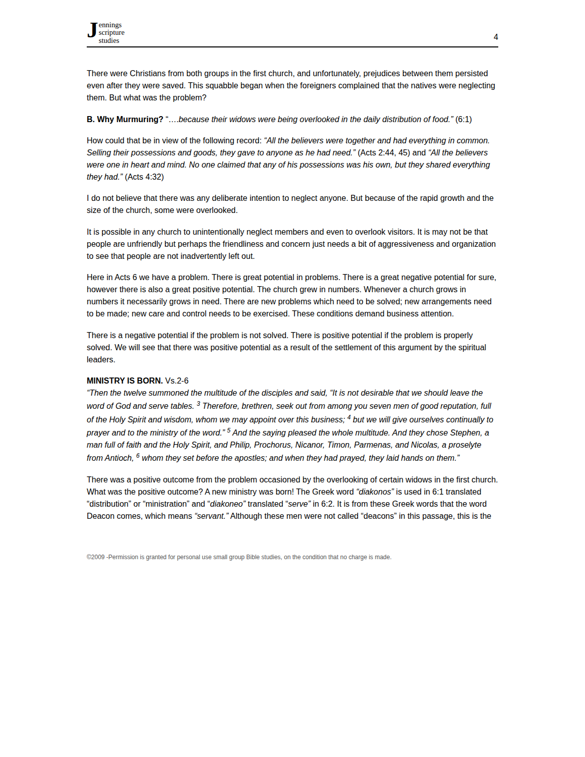J ennings scripture studies
4
There were Christians from both groups in the first church, and unfortunately, prejudices between them persisted even after they were saved. This squabble began when the foreigners complained that the natives were neglecting them. But what was the problem?
B. Why Murmuring? “….because their widows were being overlooked in the daily distribution of food.” (6:1)
How could that be in view of the following record: “All the believers were together and had everything in common. Selling their possessions and goods, they gave to anyone as he had need.” (Acts 2:44, 45) and “All the believers were one in heart and mind. No one claimed that any of his possessions was his own, but they shared everything they had.” (Acts 4:32)
I do not believe that there was any deliberate intention to neglect anyone. But because of the rapid growth and the size of the church, some were overlooked.
It is possible in any church to unintentionally neglect members and even to overlook visitors. It is may not be that people are unfriendly but perhaps the friendliness and concern just needs a bit of aggressiveness and organization to see that people are not inadvertently left out.
Here in Acts 6 we have a problem. There is great potential in problems. There is a great negative potential for sure, however there is also a great positive potential. The church grew in numbers. Whenever a church grows in numbers it necessarily grows in need. There are new problems which need to be solved; new arrangements need to be made; new care and control needs to be exercised. These conditions demand business attention.
There is a negative potential if the problem is not solved. There is positive potential if the problem is properly solved. We will see that there was positive potential as a result of the settlement of this argument by the spiritual leaders.
MINISTRY IS BORN. Vs.2-6
“Then the twelve summoned the multitude of the disciples and said, “It is not desirable that we should leave the word of God and serve tables. 3 Therefore, brethren, seek out from among you seven men of good reputation, full of the Holy Spirit and wisdom, whom we may appoint over this business; 4 but we will give ourselves continually to prayer and to the ministry of the word.” 5 And the saying pleased the whole multitude. And they chose Stephen, a man full of faith and the Holy Spirit, and Philip, Prochorus, Nicanor, Timon, Parmenas, and Nicolas, a proselyte from Antioch, 6 whom they set before the apostles; and when they had prayed, they laid hands on them.”
There was a positive outcome from the problem occasioned by the overlooking of certain widows in the first church. What was the positive outcome? A new ministry was born! The Greek word “diakonos” is used in 6:1 translated “distribution” or “ministration” and “diakoneo” translated “serve” in 6:2. It is from these Greek words that the word Deacon comes, which means “servant.” Although these men were not called “deacons” in this passage, this is the
©2009 -Permission is granted for personal use small group Bible studies, on the condition that no charge is made.